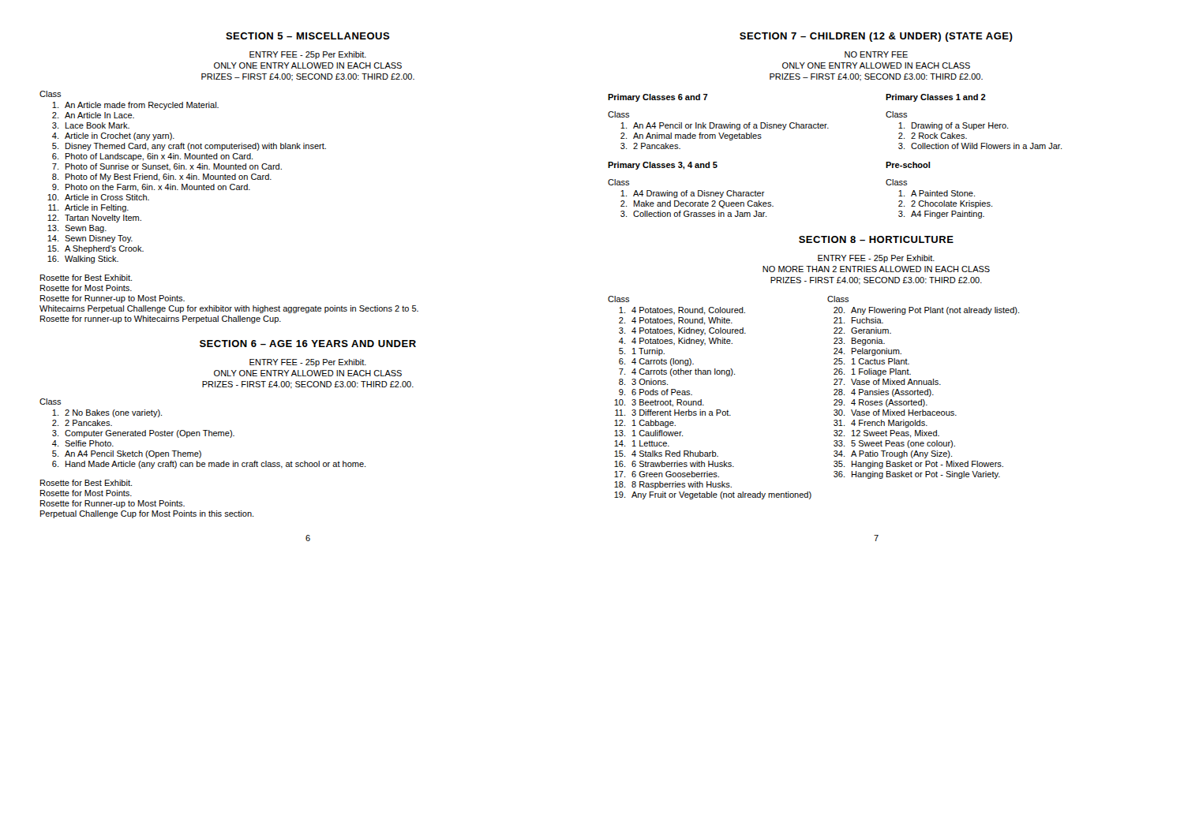SECTION 5 – MISCELLANEOUS
ENTRY FEE - 25p Per Exhibit.
ONLY ONE ENTRY ALLOWED IN EACH CLASS
PRIZES – FIRST £4.00; SECOND £3.00: THIRD £2.00.
Class
An Article made from Recycled Material.
An Article In Lace.
Lace Book Mark.
Article in Crochet (any yarn).
Disney Themed Card, any craft (not computerised) with blank insert.
Photo of Landscape, 6in x 4in. Mounted on Card.
Photo of Sunrise or Sunset, 6in. x 4in. Mounted on Card.
Photo of My Best Friend, 6in. x 4in. Mounted on Card.
Photo on the Farm, 6in. x 4in. Mounted on Card.
Article in Cross Stitch.
Article in Felting.
Tartan Novelty Item.
Sewn Bag.
Sewn Disney Toy.
A Shepherd's Crook.
Walking Stick.
Rosette for Best Exhibit.
Rosette for Most Points.
Rosette for Runner-up to Most Points.
Whitecairns Perpetual Challenge Cup for exhibitor with highest aggregate points in Sections 2 to 5.
Rosette for runner-up to Whitecairns Perpetual Challenge Cup.
SECTION 6 – AGE 16 YEARS AND UNDER
ENTRY FEE - 25p Per Exhibit.
ONLY ONE ENTRY ALLOWED IN EACH CLASS
PRIZES - FIRST £4.00; SECOND £3.00: THIRD £2.00.
Class
2 No Bakes (one variety).
2 Pancakes.
Computer Generated Poster (Open Theme).
Selfie Photo.
An A4 Pencil Sketch (Open Theme)
Hand Made Article (any craft) can be made in craft class, at school or at home.
Rosette for Best Exhibit.
Rosette for Most Points.
Rosette for Runner-up to Most Points.
Perpetual Challenge Cup for Most Points in this section.
6
SECTION 7 – CHILDREN (12 & UNDER) (STATE AGE)
NO ENTRY FEE
ONLY ONE ENTRY ALLOWED IN EACH CLASS
PRIZES – FIRST £4.00; SECOND £3.00: THIRD £2.00.
Primary Classes 6 and 7
Class
An A4 Pencil or Ink Drawing of a Disney Character.
An Animal made from Vegetables
2 Pancakes.
Primary Classes 3, 4 and 5
Class
A4 Drawing of a Disney Character
Make and Decorate 2 Queen Cakes.
Collection of Grasses in a Jam Jar.
Primary Classes 1 and 2
Class
Drawing of a Super Hero.
2 Rock Cakes.
Collection of Wild Flowers in a Jam Jar.
Pre-school
Class
A Painted Stone.
2 Chocolate Krispies.
A4 Finger Painting.
SECTION 8 – HORTICULTURE
ENTRY FEE - 25p Per Exhibit.
NO MORE THAN 2 ENTRIES ALLOWED IN EACH CLASS
PRIZES - FIRST £4.00; SECOND £3.00: THIRD £2.00.
Class
4 Potatoes, Round, Coloured.
4 Potatoes, Round, White.
4 Potatoes, Kidney, Coloured.
4 Potatoes, Kidney, White.
1 Turnip.
4 Carrots (long).
4 Carrots (other than long).
3 Onions.
6 Pods of Peas.
3 Beetroot, Round.
3 Different Herbs in a Pot.
1 Cabbage.
1 Cauliflower.
1 Lettuce.
4 Stalks Red Rhubarb.
6 Strawberries with Husks.
6 Green Gooseberries.
8 Raspberries with Husks.
Any Fruit or Vegetable (not already mentioned)
Class
Any Flowering Pot Plant (not already listed).
Fuchsia.
Geranium.
Begonia.
Pelargonium.
1 Cactus Plant.
1 Foliage Plant.
Vase of Mixed Annuals.
4 Pansies (Assorted).
4 Roses (Assorted).
Vase of Mixed Herbaceous.
4 French Marigolds.
12 Sweet Peas, Mixed.
5 Sweet Peas (one colour).
A Patio Trough (Any Size).
Hanging Basket or Pot - Mixed Flowers.
Hanging Basket or Pot - Single Variety.
7